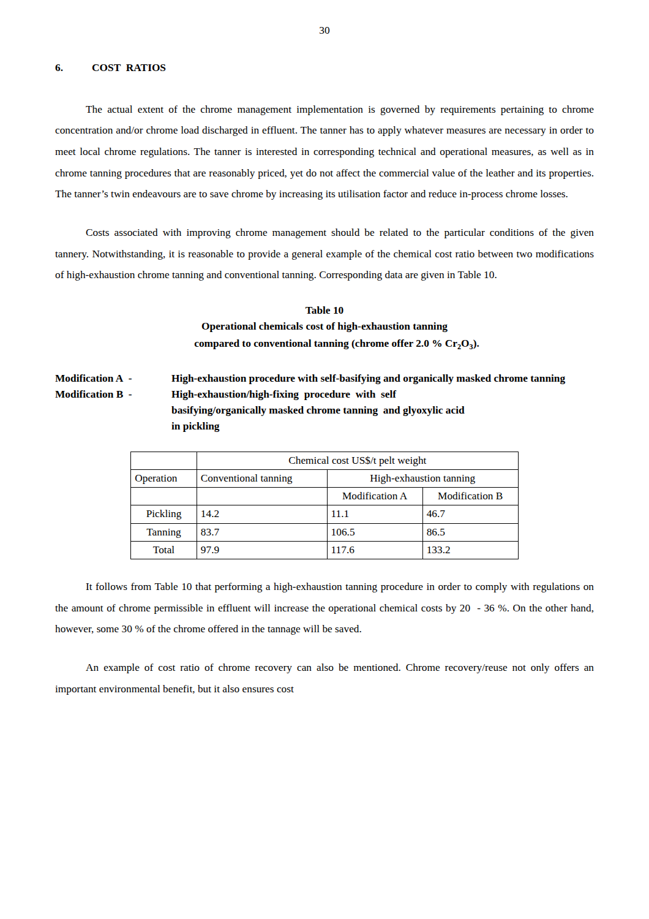30
6. COST RATIOS
The actual extent of the chrome management implementation is governed by requirements pertaining to chrome concentration and/or chrome load discharged in effluent. The tanner has to apply whatever measures are necessary in order to meet local chrome regulations. The tanner is interested in corresponding technical and operational measures, as well as in chrome tanning procedures that are reasonably priced, yet do not affect the commercial value of the leather and its properties. The tanner’s twin endeavours are to save chrome by increasing its utilisation factor and reduce in-process chrome losses.
Costs associated with improving chrome management should be related to the particular conditions of the given tannery. Notwithstanding, it is reasonable to provide a general example of the chemical cost ratio between two modifications of high-exhaustion chrome tanning and conventional tanning. Corresponding data are given in Table 10.
Table 10
Operational chemicals cost of high-exhaustion tanning
compared to conventional tanning (chrome offer 2.0 % Cr2O3).
| Modification A - | High-exhaustion procedure with self-basifying and organically masked chrome tanning |
| Modification B - | High-exhaustion/high-fixing procedure with self basifying/organically masked chrome tanning and glyoxylic acid in pickling |
| | Chemical cost US$/t pelt weight |
| Operation | Conventional tanning | High-exhaustion tanning |
| | | Modification A | Modification B |
| Pickling | 14.2 | 11.1 | 46.7 |
| Tanning | 83.7 | 106.5 | 86.5 |
| Total | 97.9 | 117.6 | 133.2 |
It follows from Table 10 that performing a high-exhaustion tanning procedure in order to comply with regulations on the amount of chrome permissible in effluent will increase the operational chemical costs by 20 - 36 %. On the other hand, however, some 30 % of the chrome offered in the tannage will be saved.
An example of cost ratio of chrome recovery can also be mentioned. Chrome recovery/reuse not only offers an important environmental benefit, but it also ensures cost